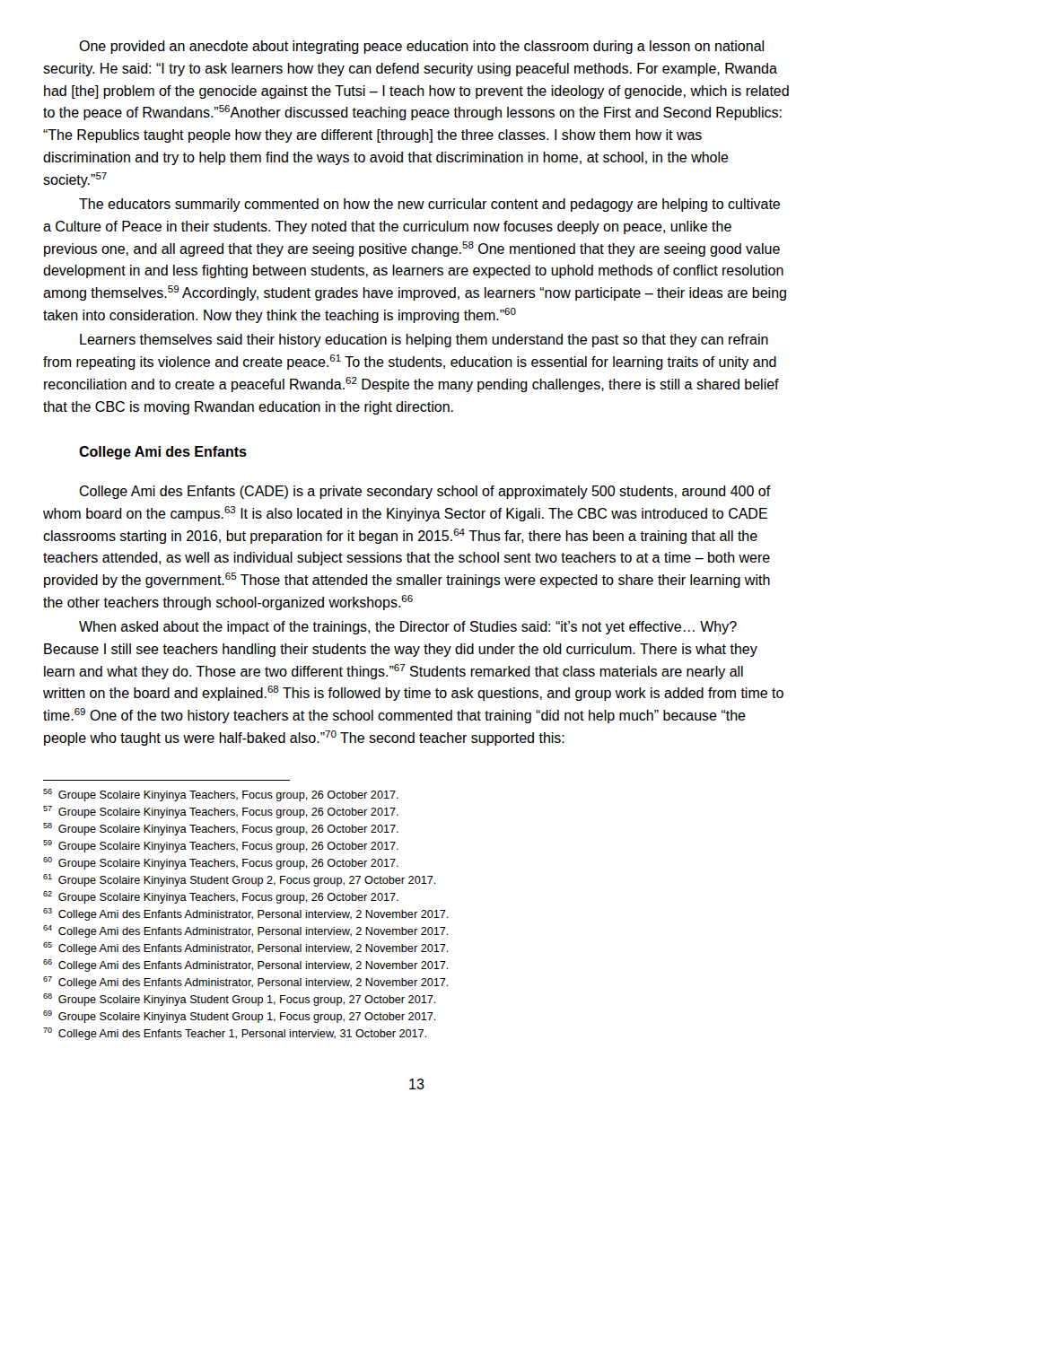One provided an anecdote about integrating peace education into the classroom during a lesson on national security. He said: “I try to ask learners how they can defend security using peaceful methods. For example, Rwanda had [the] problem of the genocide against the Tutsi – I teach how to prevent the ideology of genocide, which is related to the peace of Rwandans.”56Another discussed teaching peace through lessons on the First and Second Republics: “The Republics taught people how they are different [through] the three classes. I show them how it was discrimination and try to help them find the ways to avoid that discrimination in home, at school, in the whole society.”57
The educators summarily commented on how the new curricular content and pedagogy are helping to cultivate a Culture of Peace in their students. They noted that the curriculum now focuses deeply on peace, unlike the previous one, and all agreed that they are seeing positive change.58 One mentioned that they are seeing good value development in and less fighting between students, as learners are expected to uphold methods of conflict resolution among themselves.59 Accordingly, student grades have improved, as learners “now participate – their ideas are being taken into consideration. Now they think the teaching is improving them.”60
Learners themselves said their history education is helping them understand the past so that they can refrain from repeating its violence and create peace.61 To the students, education is essential for learning traits of unity and reconciliation and to create a peaceful Rwanda.62 Despite the many pending challenges, there is still a shared belief that the CBC is moving Rwandan education in the right direction.
College Ami des Enfants
College Ami des Enfants (CADE) is a private secondary school of approximately 500 students, around 400 of whom board on the campus.63 It is also located in the Kinyinya Sector of Kigali. The CBC was introduced to CADE classrooms starting in 2016, but preparation for it began in 2015.64 Thus far, there has been a training that all the teachers attended, as well as individual subject sessions that the school sent two teachers to at a time – both were provided by the government.65 Those that attended the smaller trainings were expected to share their learning with the other teachers through school-organized workshops.66
When asked about the impact of the trainings, the Director of Studies said: “it’s not yet effective… Why? Because I still see teachers handling their students the way they did under the old curriculum. There is what they learn and what they do. Those are two different things.”67 Students remarked that class materials are nearly all written on the board and explained.68 This is followed by time to ask questions, and group work is added from time to time.69 One of the two history teachers at the school commented that training “did not help much” because “the people who taught us were half-baked also.”70 The second teacher supported this:
56 Groupe Scolaire Kinyinya Teachers, Focus group, 26 October 2017.
57 Groupe Scolaire Kinyinya Teachers, Focus group, 26 October 2017.
58 Groupe Scolaire Kinyinya Teachers, Focus group, 26 October 2017.
59 Groupe Scolaire Kinyinya Teachers, Focus group, 26 October 2017.
60 Groupe Scolaire Kinyinya Teachers, Focus group, 26 October 2017.
61 Groupe Scolaire Kinyinya Student Group 2, Focus group, 27 October 2017.
62 Groupe Scolaire Kinyinya Teachers, Focus group, 26 October 2017.
63 College Ami des Enfants Administrator, Personal interview, 2 November 2017.
64 College Ami des Enfants Administrator, Personal interview, 2 November 2017.
65 College Ami des Enfants Administrator, Personal interview, 2 November 2017.
66 College Ami des Enfants Administrator, Personal interview, 2 November 2017.
67 College Ami des Enfants Administrator, Personal interview, 2 November 2017.
68 Groupe Scolaire Kinyinya Student Group 1, Focus group, 27 October 2017.
69 Groupe Scolaire Kinyinya Student Group 1, Focus group, 27 October 2017.
70 College Ami des Enfants Teacher 1, Personal interview, 31 October 2017.
13